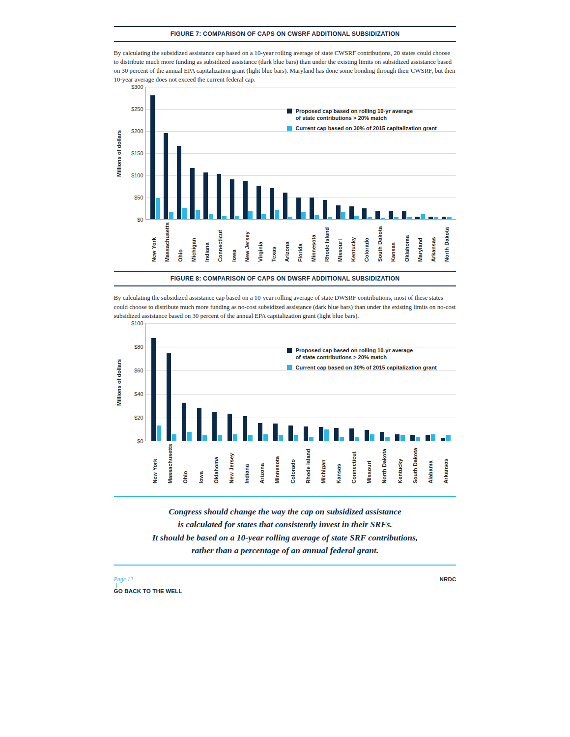Figure 7: Comparison of Caps on CWSRF Additional Subsidization
By calculating the subsidized assistance cap based on a 10-year rolling average of state CWSRF contributions, 20 states could choose to distribute much more funding as subsidized assistance (dark blue bars) than under the existing limits on subsidized assistance based on 30 percent of the annual EPA capitalization grant (light blue bars). Maryland has done some bonding through their CWSRF, but their 10-year average does not exceed the current federal cap.
Millions of dollars
$300 $250 $200 $150 $100 $50 $0
Proposed cap based on rolling 10-yr average
of state contributions > 20% match
Current cap based on 30% of 2015 capitalization grant
New York
Massachusetts
Ohio
Michigan
Indiana
Connecticut
Iowa
New Jersey
Virginia
Texas
Arizona
Florida
Minnesota
Rhode Island
Missouri
Kentucky
Colorado
South Dakota
Kansas
Oklahoma
Maryland
Arkansas
North Dakota
Figure 8: Comparison of Caps on DWSRF Additional Subsidization
By calculating the subsidized assistance cap based on a 10-year rolling average of state DWSRF contributions, most of these states could choose to distribute much more funding as no-cost subsidized assistance (dark blue bars) than under the existing limits on no-cost subsidized assistance based on 30 percent of the annual EPA capitalization grant (light blue bars).
Millions of dollars
$100 $80 $60 $40 $20 $0
Proposed cap based on rolling 10-yr average
of state contributions > 20% match
Current cap based on 30% of 2015 capitalization grant
New York
Massachusetts
Ohio
Iowa
Oklahoma
New Jersey
Indiana
Arizona
Minnesota
Colorado
Rhode Island
Michigan
Kansas
Connecticut
Missouri
North Dakota
Kentucky
South Dakota
Alabama
Arkansas
Congress should change the way the cap on subsidized assistance
is calculated for states that consistently invest in their SRFs.
It should be based on a 10-year rolling average of state SRF contributions,
rather than a percentage of an annual federal grant.
Page 12|GO BACK TO THE WELL
NRDC